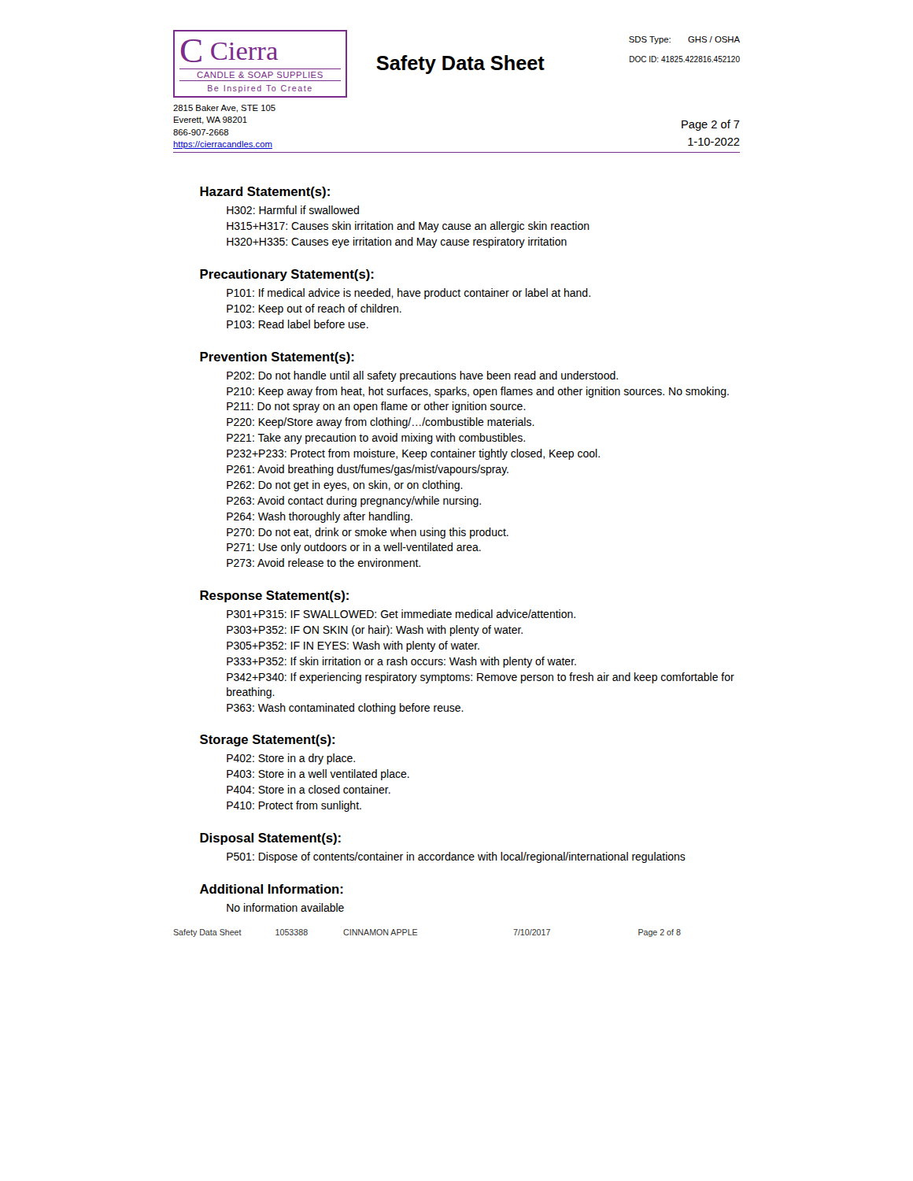C Cierra
CANDLE & SOAP SUPPLIES
Be Inspired To Create
Safety Data Sheet
SDS Type: GHS / OSHA
DOC ID: 41825.422816.452120
2815 Baker Ave, STE 105
Everett, WA 98201
866-907-2668
https://cierracandles.com
Page 2 of 7
1-10-2022
Hazard Statement(s):
H302: Harmful if swallowed
H315+H317: Causes skin irritation and May cause an allergic skin reaction
H320+H335: Causes eye irritation and May cause respiratory irritation
Precautionary Statement(s):
P101: If medical advice is needed, have product container or label at hand.
P102: Keep out of reach of children.
P103: Read label before use.
Prevention Statement(s):
P202: Do not handle until all safety precautions have been read and understood.
P210: Keep away from heat, hot surfaces, sparks, open flames and other ignition sources. No smoking.
P211: Do not spray on an open flame or other ignition source.
P220: Keep/Store away from clothing/…/combustible materials.
P221: Take any precaution to avoid mixing with combustibles.
P232+P233: Protect from moisture, Keep container tightly closed, Keep cool.
P261: Avoid breathing dust/fumes/gas/mist/vapours/spray.
P262: Do not get in eyes, on skin, or on clothing.
P263: Avoid contact during pregnancy/while nursing.
P264: Wash thoroughly after handling.
P270: Do not eat, drink or smoke when using this product.
P271: Use only outdoors or in a well-ventilated area.
P273: Avoid release to the environment.
Response Statement(s):
P301+P315: IF SWALLOWED: Get immediate medical advice/attention.
P303+P352: IF ON SKIN (or hair): Wash with plenty of water.
P305+P352: IF IN EYES: Wash with plenty of water.
P333+P352: If skin irritation or a rash occurs: Wash with plenty of water.
P342+P340: If experiencing respiratory symptoms: Remove person to fresh air and keep comfortable for breathing.
P363: Wash contaminated clothing before reuse.
Storage Statement(s):
P402: Store in a dry place.
P403: Store in a well ventilated place.
P404: Store in a closed container.
P410: Protect from sunlight.
Disposal Statement(s):
P501: Dispose of contents/container in accordance with local/regional/international regulations
Additional Information:
No information available
| Safety Data Sheet | 1053388 | CINNAMON APPLE | 7/10/2017 | Page 2 of 8 |